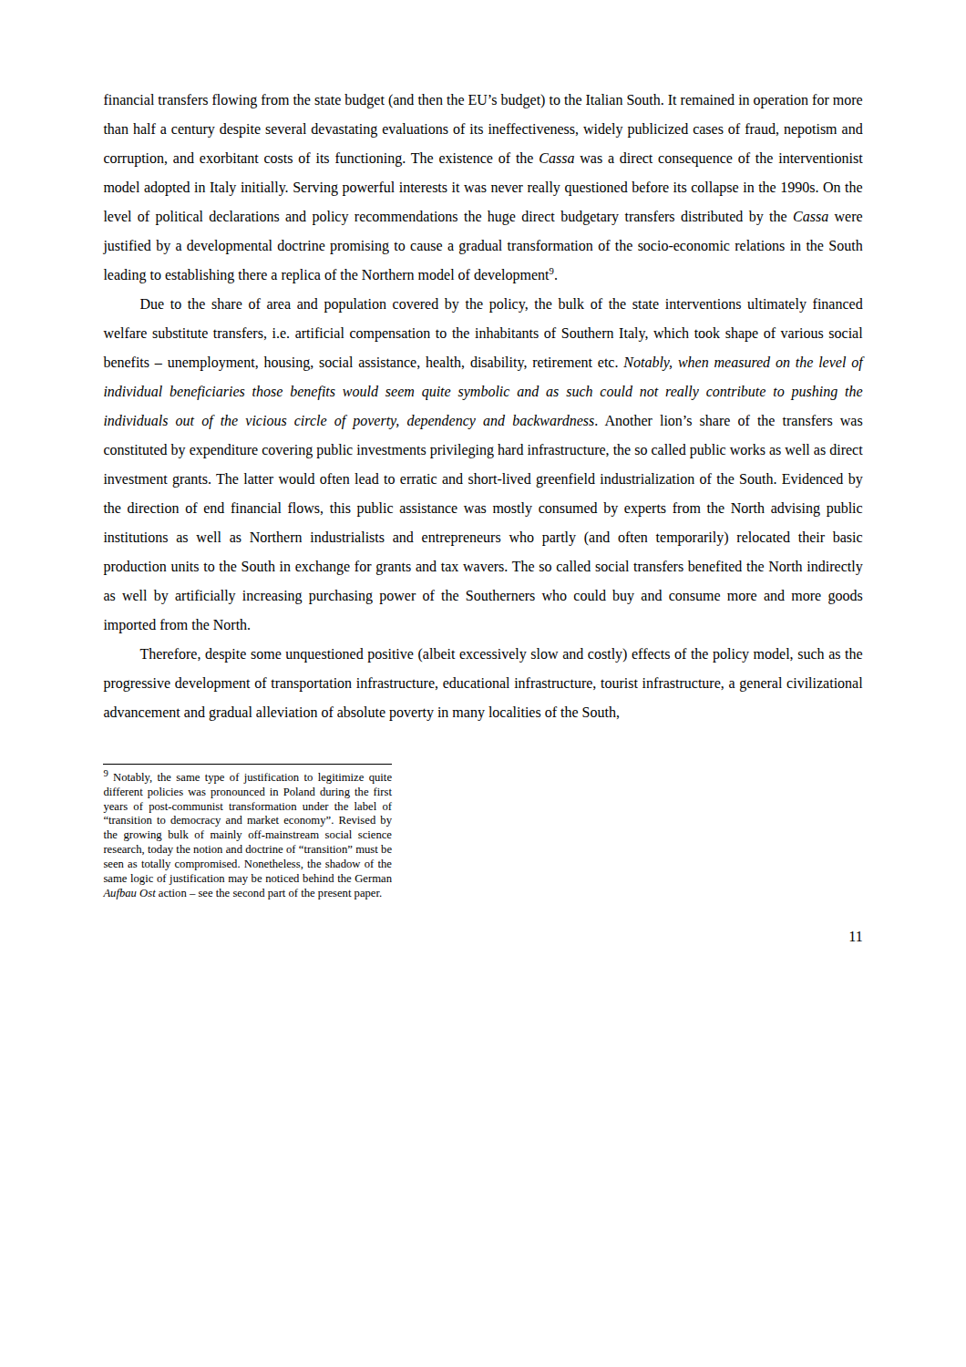financial transfers flowing from the state budget (and then the EU’s budget) to the Italian South. It remained in operation for more than half a century despite several devastating evaluations of its ineffectiveness, widely publicized cases of fraud, nepotism and corruption, and exorbitant costs of its functioning. The existence of the Cassa was a direct consequence of the interventionist model adopted in Italy initially. Serving powerful interests it was never really questioned before its collapse in the 1990s. On the level of political declarations and policy recommendations the huge direct budgetary transfers distributed by the Cassa were justified by a developmental doctrine promising to cause a gradual transformation of the socio-economic relations in the South leading to establishing there a replica of the Northern model of development9.
Due to the share of area and population covered by the policy, the bulk of the state interventions ultimately financed welfare substitute transfers, i.e. artificial compensation to the inhabitants of Southern Italy, which took shape of various social benefits – unemployment, housing, social assistance, health, disability, retirement etc. Notably, when measured on the level of individual beneficiaries those benefits would seem quite symbolic and as such could not really contribute to pushing the individuals out of the vicious circle of poverty, dependency and backwardness. Another lion’s share of the transfers was constituted by expenditure covering public investments privileging hard infrastructure, the so called public works as well as direct investment grants. The latter would often lead to erratic and short-lived greenfield industrialization of the South. Evidenced by the direction of end financial flows, this public assistance was mostly consumed by experts from the North advising public institutions as well as Northern industrialists and entrepreneurs who partly (and often temporarily) relocated their basic production units to the South in exchange for grants and tax wavers. The so called social transfers benefited the North indirectly as well by artificially increasing purchasing power of the Southerners who could buy and consume more and more goods imported from the North.
Therefore, despite some unquestioned positive (albeit excessively slow and costly) effects of the policy model, such as the progressive development of transportation infrastructure, educational infrastructure, tourist infrastructure, a general civilizational advancement and gradual alleviation of absolute poverty in many localities of the South,
9 Notably, the same type of justification to legitimize quite different policies was pronounced in Poland during the first years of post-communist transformation under the label of “transition to democracy and market economy”. Revised by the growing bulk of mainly off-mainstream social science research, today the notion and doctrine of “transition” must be seen as totally compromised. Nonetheless, the shadow of the same logic of justification may be noticed behind the German Aufbau Ost action – see the second part of the present paper.
11